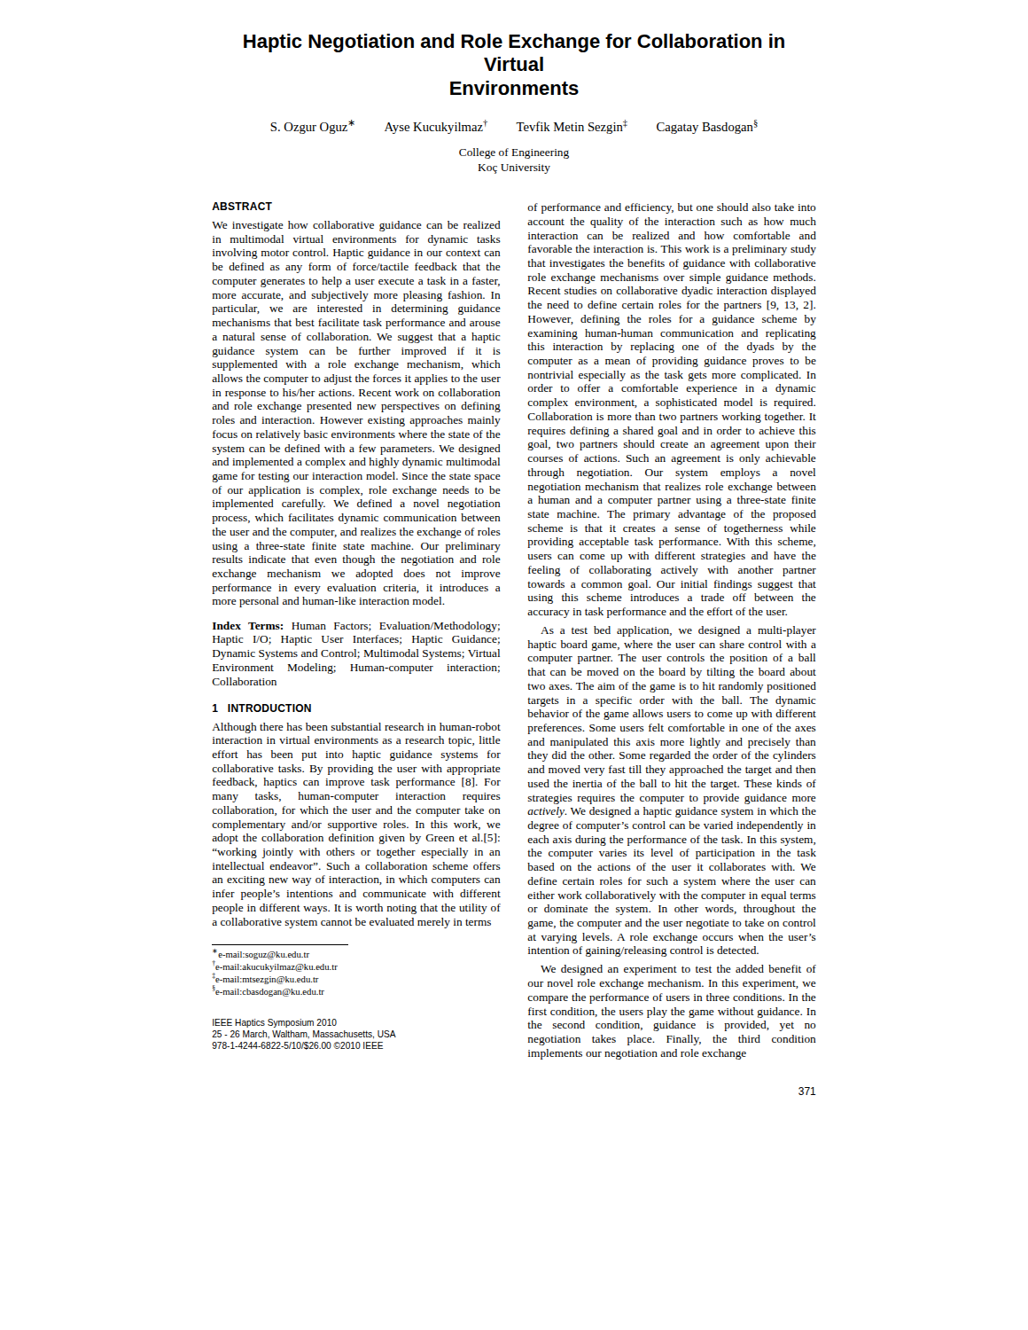Haptic Negotiation and Role Exchange for Collaboration in Virtual
Environments
S. Ozgur Oguz∗ Ayse Kucukyilmaz† Tevfik Metin Sezgin‡ Cagatay Basdogan§
College of Engineering
Koç University
Abstract
We investigate how collaborative guidance can be realized in multimodal virtual environments for dynamic tasks involving motor control. Haptic guidance in our context can be defined as any form of force/tactile feedback that the computer generates to help a user execute a task in a faster, more accurate, and subjectively more pleasing fashion. In particular, we are interested in determining guidance mechanisms that best facilitate task performance and arouse a natural sense of collaboration. We suggest that a haptic guidance system can be further improved if it is supplemented with a role exchange mechanism, which allows the computer to adjust the forces it applies to the user in response to his/her actions. Recent work on collaboration and role exchange presented new perspectives on defining roles and interaction. However existing approaches mainly focus on relatively basic environments where the state of the system can be defined with a few parameters. We designed and implemented a complex and highly dynamic multimodal game for testing our interaction model. Since the state space of our application is complex, role exchange needs to be implemented carefully. We defined a novel negotiation process, which facilitates dynamic communication between the user and the computer, and realizes the exchange of roles using a three-state finite state machine. Our preliminary results indicate that even though the negotiation and role exchange mechanism we adopted does not improve performance in every evaluation criteria, it introduces a more personal and human-like interaction model.
Index Terms: Human Factors; Evaluation/Methodology; Haptic I/O; Haptic User Interfaces; Haptic Guidance; Dynamic Systems and Control; Multimodal Systems; Virtual Environment Modeling; Human-computer interaction; Collaboration
1 Introduction
Although there has been substantial research in human-robot interaction in virtual environments as a research topic, little effort has been put into haptic guidance systems for collaborative tasks. By providing the user with appropriate feedback, haptics can improve task performance [8]. For many tasks, human-computer interaction requires collaboration, for which the user and the computer take on complementary and/or supportive roles. In this work, we adopt the collaboration definition given by Green et al.[5]: “working jointly with others or together especially in an intellectual endeavor”. Such a collaboration scheme offers an exciting new way of interaction, in which computers can infer people’s intentions and communicate with different people in different ways. It is worth noting that the utility of a collaborative system cannot be evaluated merely in terms
∗e-mail:soguz@ku.edu.tr
†e-mail:akucukyilmaz@ku.edu.tr
‡e-mail:mtsezgin@ku.edu.tr
§e-mail:cbasdogan@ku.edu.tr
IEEE Haptics Symposium 2010
25 - 26 March, Waltham, Massachusetts, USA
978-1-4244-6822-5/10/$26.00 ©2010 IEEE
of performance and efficiency, but one should also take into account the quality of the interaction such as how much interaction can be realized and how comfortable and favorable the interaction is. This work is a preliminary study that investigates the benefits of guidance with collaborative role exchange mechanisms over simple guidance methods. Recent studies on collaborative dyadic interaction displayed the need to define certain roles for the partners [9, 13, 2]. However, defining the roles for a guidance scheme by examining human-human communication and replicating this interaction by replacing one of the dyads by the computer as a mean of providing guidance proves to be nontrivial especially as the task gets more complicated. In order to offer a comfortable experience in a dynamic complex environment, a sophisticated model is required. Collaboration is more than two partners working together. It requires defining a shared goal and in order to achieve this goal, two partners should create an agreement upon their courses of actions. Such an agreement is only achievable through negotiation. Our system employs a novel negotiation mechanism that realizes role exchange between a human and a computer partner using a three-state finite state machine. The primary advantage of the proposed scheme is that it creates a sense of togetherness while providing acceptable task performance. With this scheme, users can come up with different strategies and have the feeling of collaborating actively with another partner towards a common goal. Our initial findings suggest that using this scheme introduces a trade off between the accuracy in task performance and the effort of the user.
As a test bed application, we designed a multi-player haptic board game, where the user can share control with a computer partner. The user controls the position of a ball that can be moved on the board by tilting the board about two axes. The aim of the game is to hit randomly positioned targets in a specific order with the ball. The dynamic behavior of the game allows users to come up with different preferences. Some users felt comfortable in one of the axes and manipulated this axis more lightly and precisely than they did the other. Some regarded the order of the cylinders and moved very fast till they approached the target and then used the inertia of the ball to hit the target. These kinds of strategies requires the computer to provide guidance more actively. We designed a haptic guidance system in which the degree of computer’s control can be varied independently in each axis during the performance of the task. In this system, the computer varies its level of participation in the task based on the actions of the user it collaborates with. We define certain roles for such a system where the user can either work collaboratively with the computer in equal terms or dominate the system. In other words, throughout the game, the computer and the user negotiate to take on control at varying levels. A role exchange occurs when the user’s intention of gaining/releasing control is detected.
We designed an experiment to test the added benefit of our novel role exchange mechanism. In this experiment, we compare the performance of users in three conditions. In the first condition, the users play the game without guidance. In the second condition, guidance is provided, yet no negotiation takes place. Finally, the third condition implements our negotiation and role exchange
371